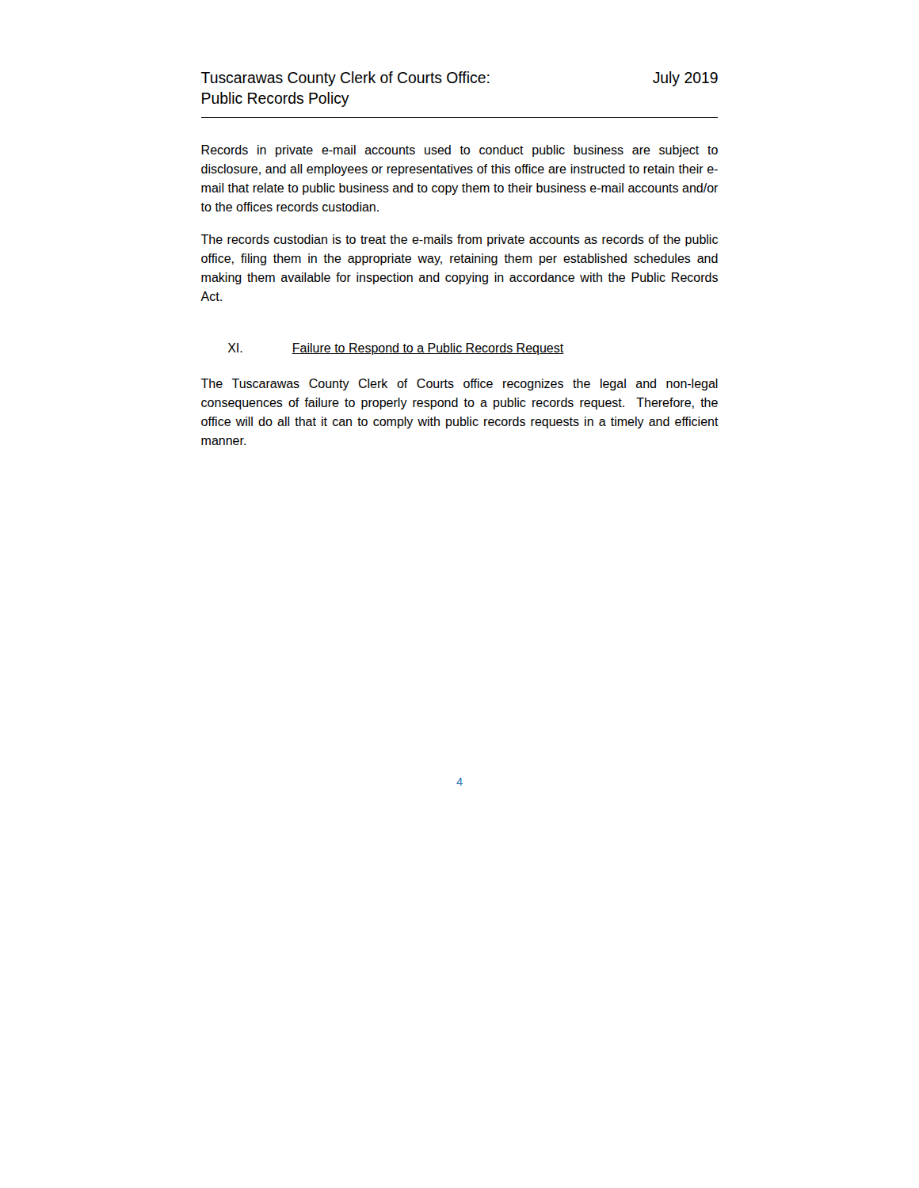Tuscarawas County Clerk of Courts Office:
Public Records Policy
July 2019
Records in private e-mail accounts used to conduct public business are subject to disclosure, and all employees or representatives of this office are instructed to retain their e-mail that relate to public business and to copy them to their business e-mail accounts and/or to the offices records custodian.
The records custodian is to treat the e-mails from private accounts as records of the public office, filing them in the appropriate way, retaining them per established schedules and making them available for inspection and copying in accordance with the Public Records Act.
XI. Failure to Respond to a Public Records Request
The Tuscarawas County Clerk of Courts office recognizes the legal and non-legal consequences of failure to properly respond to a public records request. Therefore, the office will do all that it can to comply with public records requests in a timely and efficient manner.
4